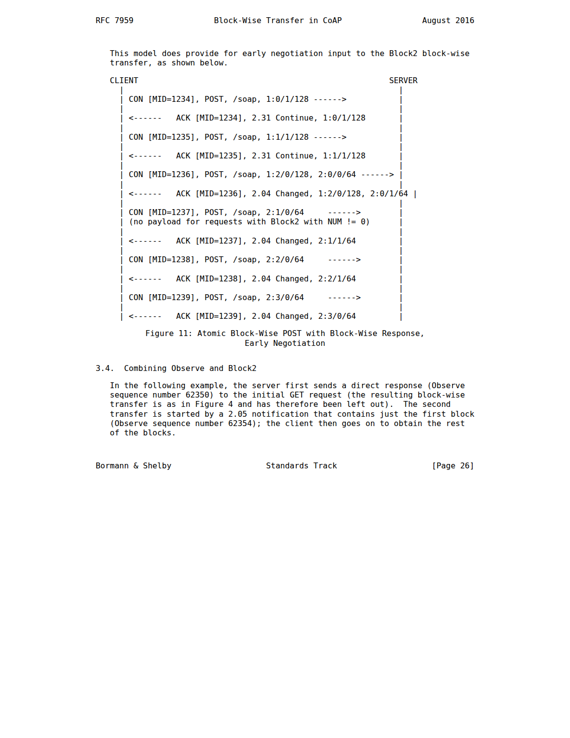RFC 7959 Block-Wise Transfer in CoAP August 2016
This model does provide for early negotiation input to the Block2 block-wise transfer, as shown below.
   CLIENT                                                     SERVER
     |                                                          |
     | CON [MID=1234], POST, /soap, 1:0/1/128 ------>           |
     |                                                          |
     | <------   ACK [MID=1234], 2.31 Continue, 1:0/1/128       |
     |                                                          |
     | CON [MID=1235], POST, /soap, 1:1/1/128 ------>           |
     |                                                          |
     | <------   ACK [MID=1235], 2.31 Continue, 1:1/1/128       |
     |                                                          |
     | CON [MID=1236], POST, /soap, 1:2/0/128, 2:0/0/64 ------> |
     |                                                          |
     | <------   ACK [MID=1236], 2.04 Changed, 1:2/0/128, 2:0/1/64 |
     |                                                          |
     | CON [MID=1237], POST, /soap, 2:1/0/64     ------>        |
     | (no payload for requests with Block2 with NUM != 0)      |
     |                                                          |
     | <------   ACK [MID=1237], 2.04 Changed, 2:1/1/64         |
     |                                                          |
     | CON [MID=1238], POST, /soap, 2:2/0/64     ------>        |
     |                                                          |
     | <------   ACK [MID=1238], 2.04 Changed, 2:2/1/64         |
     |                                                          |
     | CON [MID=1239], POST, /soap, 2:3/0/64     ------>        |
     |                                                          |
     | <------   ACK [MID=1239], 2.04 Changed, 2:3/0/64         |
Figure 11: Atomic Block-Wise POST with Block-Wise Response,
Early Negotiation
3.4. Combining Observe and Block2
In the following example, the server first sends a direct response (Observe sequence number 62350) to the initial GET request (the resulting block-wise transfer is as in Figure 4 and has therefore been left out). The second transfer is started by a 2.05 notification that contains just the first block (Observe sequence number 62354); the client then goes on to obtain the rest of the blocks.
Bormann & Shelby Standards Track [Page 26]